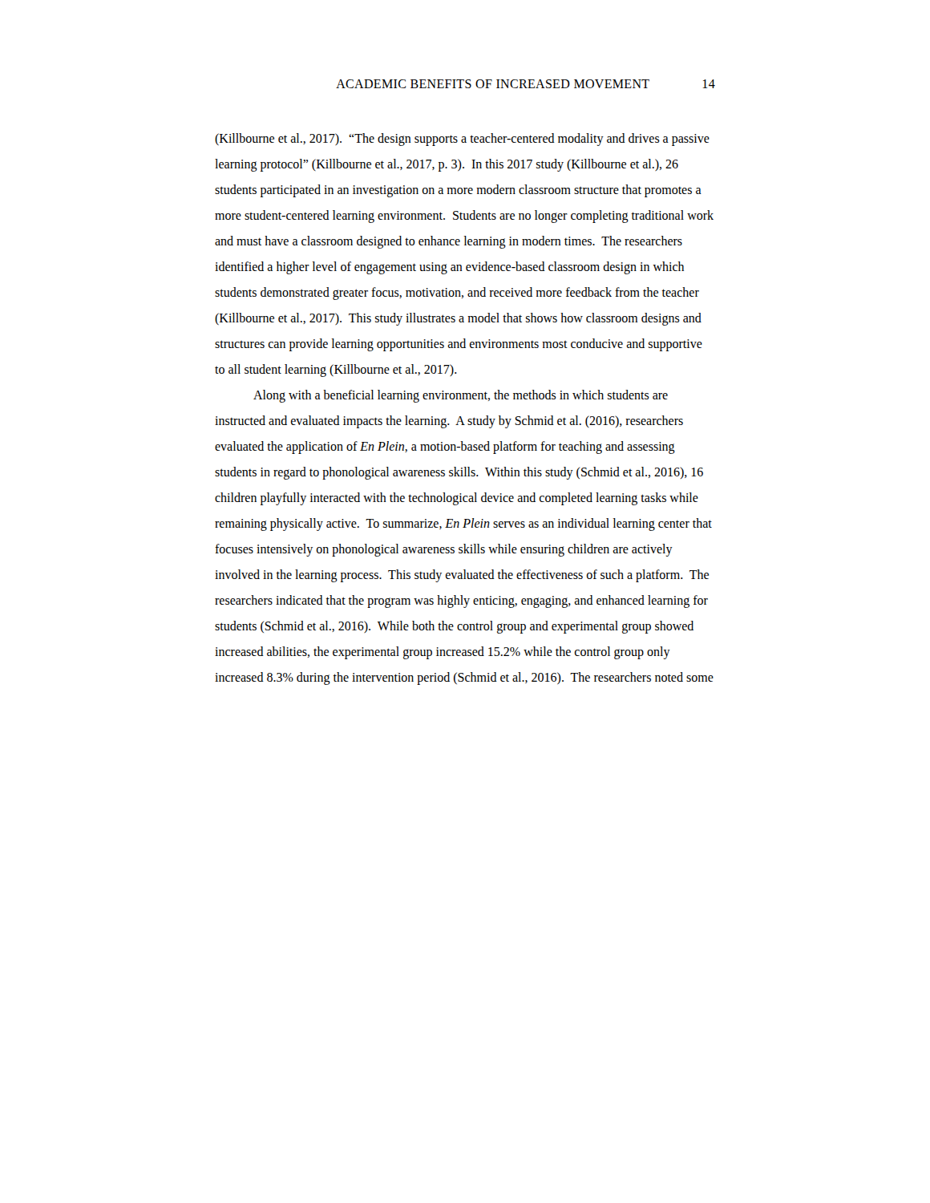Academic Benefits of Increased Movement 14
(Killbourne et al., 2017). “The design supports a teacher-centered modality and drives a passive learning protocol” (Killbourne et al., 2017, p. 3). In this 2017 study (Killbourne et al.), 26 students participated in an investigation on a more modern classroom structure that promotes a more student-centered learning environment. Students are no longer completing traditional work and must have a classroom designed to enhance learning in modern times. The researchers identified a higher level of engagement using an evidence-based classroom design in which students demonstrated greater focus, motivation, and received more feedback from the teacher (Killbourne et al., 2017). This study illustrates a model that shows how classroom designs and structures can provide learning opportunities and environments most conducive and supportive to all student learning (Killbourne et al., 2017).
Along with a beneficial learning environment, the methods in which students are instructed and evaluated impacts the learning. A study by Schmid et al. (2016), researchers evaluated the application of En Plein, a motion-based platform for teaching and assessing students in regard to phonological awareness skills. Within this study (Schmid et al., 2016), 16 children playfully interacted with the technological device and completed learning tasks while remaining physically active. To summarize, En Plein serves as an individual learning center that focuses intensively on phonological awareness skills while ensuring children are actively involved in the learning process. This study evaluated the effectiveness of such a platform. The researchers indicated that the program was highly enticing, engaging, and enhanced learning for students (Schmid et al., 2016). While both the control group and experimental group showed increased abilities, the experimental group increased 15.2% while the control group only increased 8.3% during the intervention period (Schmid et al., 2016). The researchers noted some